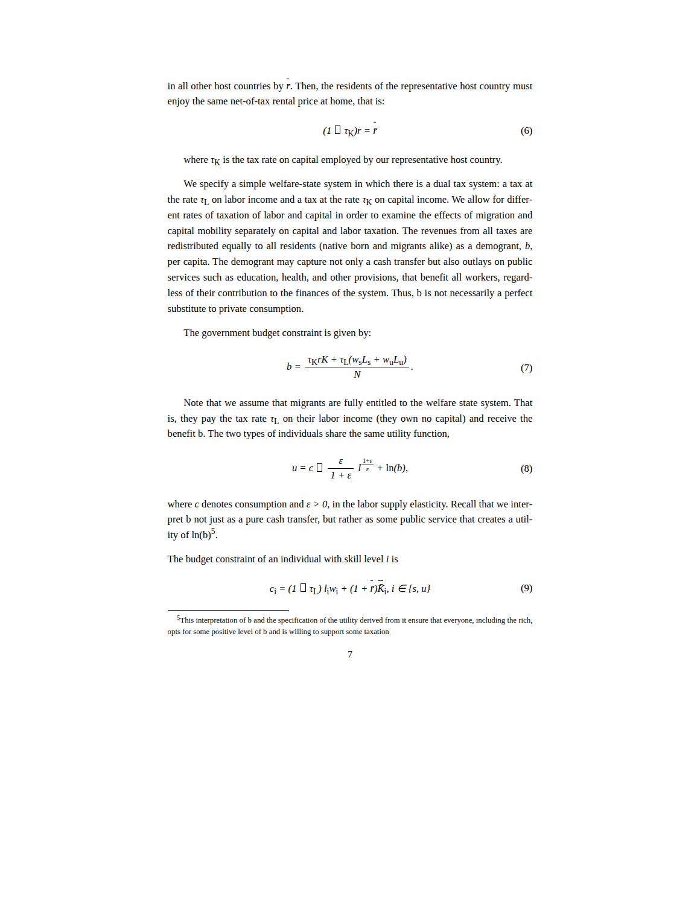in all other host countries by r̄. Then, the residents of the representative host country must enjoy the same net-of-tax rental price at home, that is:
(1 τK)r = r̄
(6)
where τK is the tax rate on capital employed by our representative host country.
We specify a simple welfare-state system in which there is a dual tax system: a tax at the rate τL on labor income and a tax at the rate τK on capital income. We allow for different rates of taxation of labor and capital in order to examine the effects of migration and capital mobility separately on capital and labor taxation. The revenues from all taxes are redistributed equally to all residents (native born and migrants alike) as a demogrant, b, per capita. The demogrant may capture not only a cash transfer but also outlays on public services such as education, health, and other provisions, that benefit all workers, regardless of their contribution to the finances of the system. Thus, b is not necessarily a perfect substitute to private consumption.
The government budget constraint is given by:
b = τKrK + τL(wsLs + wuLu) N .
(7)
Note that we assume that migrants are fully entitled to the welfare state system. That is, they pay the tax rate τL on their labor income (they own no capital) and receive the benefit b. The two types of individuals share the same utility function,
u = c ε 1 + ε l1+ε ε + ln(b),
(8)
where c denotes consumption and ε > 0, in the labor supply elasticity. Recall that we interpret b not just as a pure cash transfer, but rather as some public service that creates a utility of ln(b)5.
The budget constraint of an individual with skill level i is
ci = (1 τL) liwi + (1 + r̄)K̄i, i ∈ {s, u}
(9)
5This interpretation of b and the specification of the utility derived from it ensure that everyone, including the rich, opts for some positive level of b and is willing to support some taxation
7